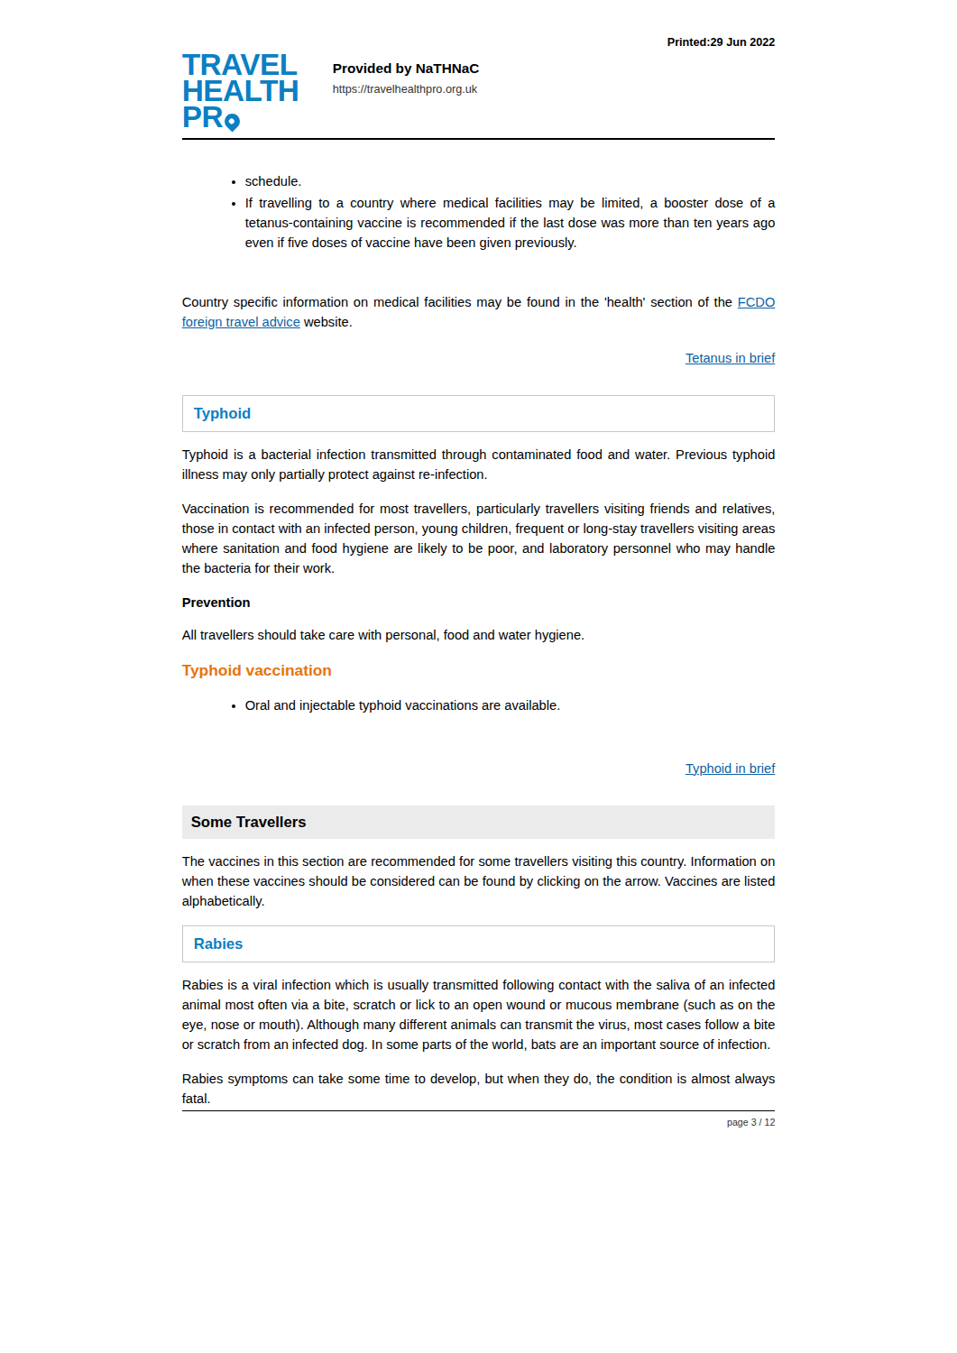TRAVEL HEALTH PR
Provided by NaTHNaC
https://travelhealthpro.org.uk
Printed:29 Jun 2022
schedule.
If travelling to a country where medical facilities may be limited, a booster dose of a tetanus-containing vaccine is recommended if the last dose was more than ten years ago even if five doses of vaccine have been given previously.
Country specific information on medical facilities may be found in the 'health' section of the FCDO foreign travel advice website.
Tetanus in brief
Typhoid
Typhoid is a bacterial infection transmitted through contaminated food and water. Previous typhoid illness may only partially protect against re-infection.
Vaccination is recommended for most travellers, particularly travellers visiting friends and relatives, those in contact with an infected person, young children, frequent or long-stay travellers visiting areas where sanitation and food hygiene are likely to be poor, and laboratory personnel who may handle the bacteria for their work.
Prevention
All travellers should take care with personal, food and water hygiene.
Typhoid vaccination
Oral and injectable typhoid vaccinations are available.
Typhoid in brief
Some Travellers
The vaccines in this section are recommended for some travellers visiting this country. Information on when these vaccines should be considered can be found by clicking on the arrow. Vaccines are listed alphabetically.
Rabies
Rabies is a viral infection which is usually transmitted following contact with the saliva of an infected animal most often via a bite, scratch or lick to an open wound or mucous membrane (such as on the eye, nose or mouth). Although many different animals can transmit the virus, most cases follow a bite or scratch from an infected dog. In some parts of the world, bats are an important source of infection.
Rabies symptoms can take some time to develop, but when they do, the condition is almost always fatal.
page 3 / 12